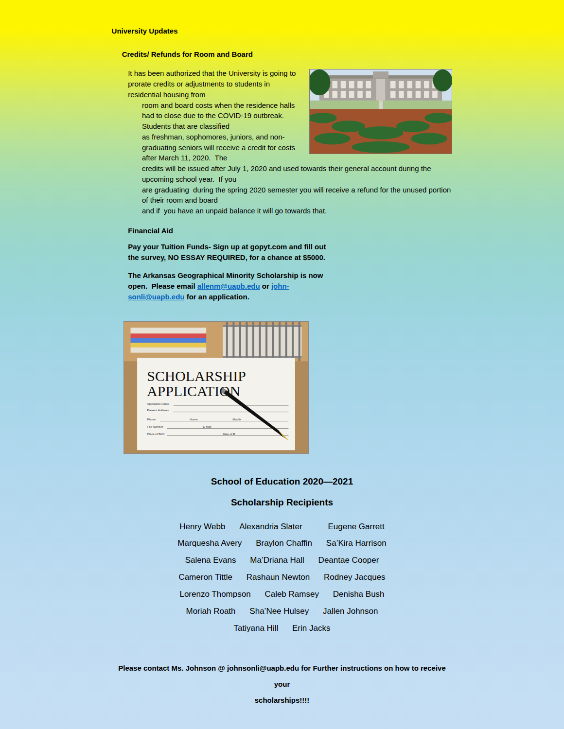University Updates
Credits/ Refunds for Room and Board
It has been authorized that the University is going to prorate credits or adjustments to students in residential housing from room and board costs when the residence halls had to close due to the COVID-19 outbreak. Students that are classified as freshman, sophomores, juniors, and non-graduating seniors will receive a credit for costs after March 11, 2020. The credits will be issued after July 1, 2020 and used towards their general account during the upcoming school year. If you are graduating during the spring 2020 semester you will receive a refund for the unused portion of their room and board and if you have an unpaid balance it will go towards that.
Financial Aid
Pay your Tuition Funds- Sign up at gopyt.com and fill out the survey, NO ESSAY REQUIRED, for a chance at $5000.
The Arkansas Geographical Minority Scholarship is now open. Please email allenm@uapb.edu or john-sonli@uapb.edu for an application.
School of Education 2020—2021Scholarship Recipients
Henry Webb Alexandria Slater Eugene Garrett
Marquesha Avery Braylon Chaffin Sa’Kira Harrison
Salena Evans Ma’Driana Hall Deantae Cooper
Cameron Tittle Rashaun Newton Rodney Jacques
Lorenzo Thompson Caleb Ramsey Denisha Bush
Moriah Roath Sha’Nee Hulsey Jallen Johnson
Tatiyana Hill Erin Jacks
Please contact Ms. Johnson @ johnsonli@uapb.edu for Further instructions on how to receive your
scholarships!!!!